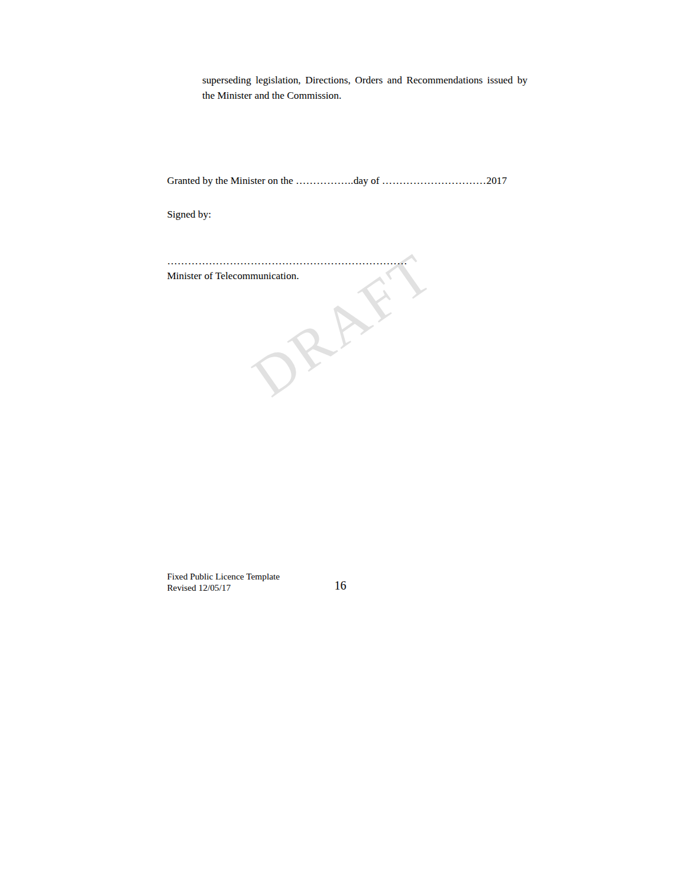DRAFT
superseding legislation, Directions, Orders and Recommendations issued by the Minister and the Commission.
Granted by the Minister on the …………….. day of …………………………2017
Signed by:
……………………………………………………………
Minister of Telecommunication.
Fixed Public Licence Template
Revised 12/05/17 16